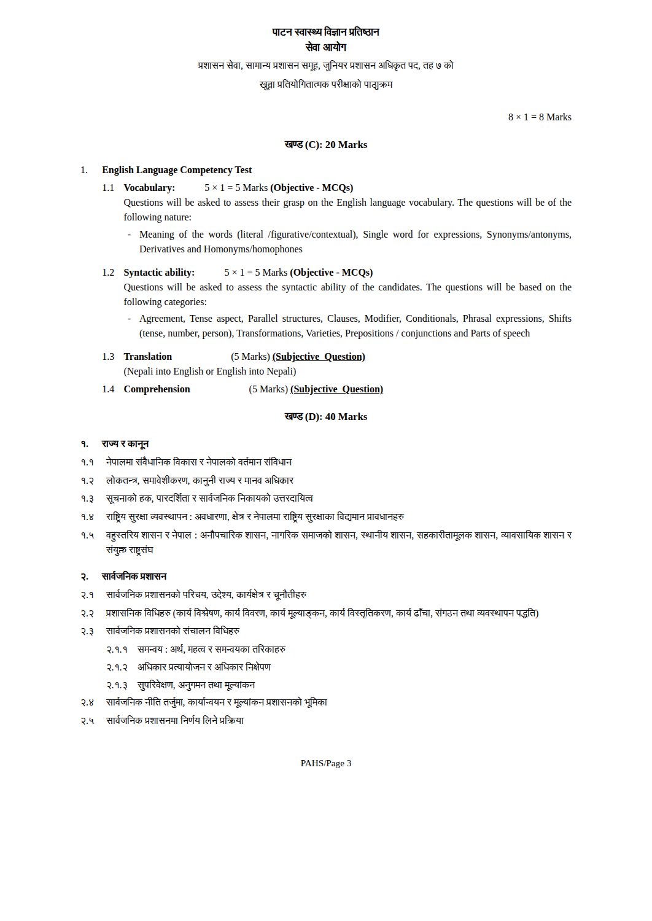पाटन स्वास्थ्य विज्ञान प्रतिष्ठान
सेवा आयोग
प्रशासन सेवा, सामान्य प्रशासन समूह, जुनियर प्रशासन अधिकृत पद, तह ७ को
खुल्ला प्रतियोगितात्मक परीक्षाको पाठ्यक्रम
8 × 1 = 8 Marks
खण्ड (C): 20 Marks
1.
English Language Competency Test
1.1
Vocabulary: 5 × 1 = 5 Marks (Objective - MCQs)
Questions will be asked to assess their grasp on the English language vocabulary. The questions will be of the following nature:
Meaning of the words (literal /figurative/contextual), Single word for expressions, Synonyms/antonyms, Derivatives and Homonyms/homophones
1.2
Syntactic ability: 5 × 1 = 5 Marks (Objective - MCQs)
Questions will be asked to assess the syntactic ability of the candidates. The questions will be based on the following categories:
Agreement, Tense aspect, Parallel structures, Clauses, Modifier, Conditionals, Phrasal expressions, Shifts (tense, number, person), Transformations, Varieties, Prepositions / conjunctions and Parts of speech
1.3
Translation (5 Marks) (Subjective Question)
(Nepali into English or English into Nepali)
1.4
Comprehension (5 Marks) (Subjective Question)
खण्ड (D): 40 Marks
१.
राज्य र कानून
१.१
नेपालमा संवैधानिक विकास र नेपालको वर्तमान संविधान
१.२
लोकतन्त्र, समावेशीकरण, कानुनी राज्य र मानव अधिकार
१.३
सूचनाको हक, पारदर्शिता र सार्वजनिक निकायको उत्तरदायित्व
१.४
राष्ट्रिय सुरक्षा व्यवस्थापन : अवधारणा, क्षेत्र र नेपालमा राष्ट्रिय सुरक्षाका विद्यमान प्रावधानहरु
१.५
वहुस्तरिय शासन र नेपाल : अनौपचारिक शासन, नागरिक समाजको शासन, स्थानीय शासन, सहकारीतामूलक शासन, व्यावसायिक शासन र संयुक्त राष्ट्रसंघ
२.
सार्वजनिक प्रशासन
२.१
सार्वजनिक प्रशासनको परिचय, उदेश्य, कार्यक्षेत्र र चूनौतीहरु
२.२
प्रशासनिक विधिहरु (कार्य विश्लेषण, कार्य विवरण, कार्य मूल्याङ्कन, कार्य विस्तृतिकरण, कार्य ढाँचा, संगठन तथा व्यवस्थापन पद्धति)
२.३
सार्वजनिक प्रशासनको संचालन विधिहरु
२.१.१
समन्वय : अर्थ, महत्व र समन्वयका तरिकाहरु
२.१.२
अधिकार प्रत्यायोजन र अधिकार निक्षेपण
२.१.३
सुपरिवेक्षण, अनुगमन तथा मूल्यांकन
२.४
सार्वजनिक नीति तर्जुमा, कार्यान्वयन र मूल्यांकन प्रशासनको भूमिका
२.५
सार्वजनिक प्रशासनमा निर्णय लिने प्रक्रिया
PAHS/Page 3